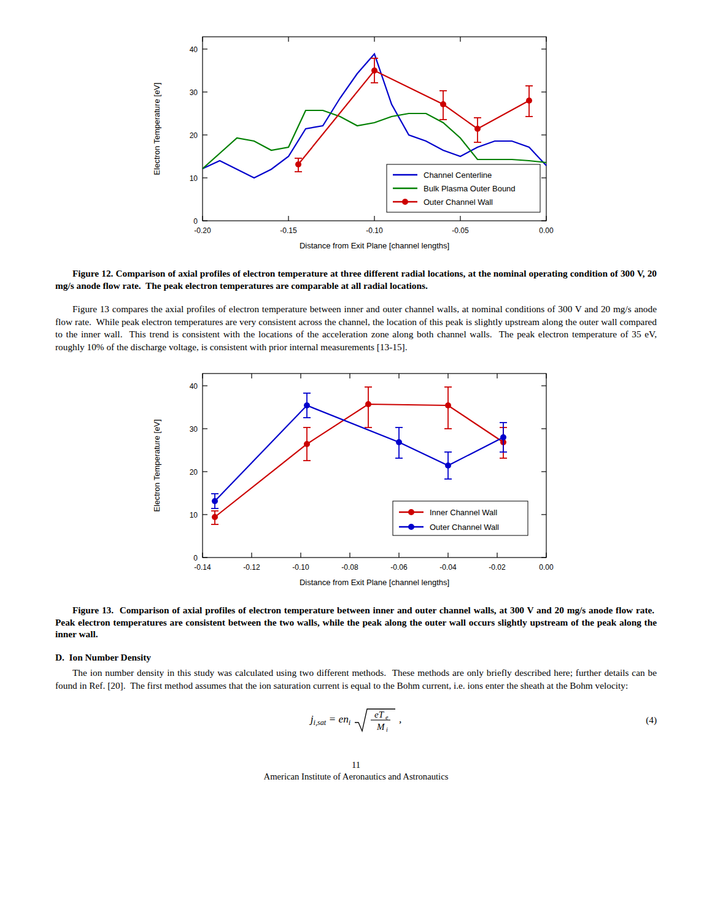0 10 20 30 40 -0.20 -0.15 -0.10 -0.05 0.00 Distance from Exit Plane [channel lengths] Electron Temperature [eV] Channel Centerline Bulk Plasma Outer Bound Outer Channel Wall
Figure 12. Comparison of axial profiles of electron temperature at three different radial locations, at the nominal operating condition of 300 V, 20 mg/s anode flow rate. The peak electron temperatures are comparable at all radial locations.
Figure 13 compares the axial profiles of electron temperature between inner and outer channel walls, at nominal conditions of 300 V and 20 mg/s anode flow rate. While peak electron temperatures are very consistent across the channel, the location of this peak is slightly upstream along the outer wall compared to the inner wall. This trend is consistent with the locations of the acceleration zone along both channel walls. The peak electron temperature of 35 eV, roughly 10% of the discharge voltage, is consistent with prior internal measurements [13-15].
0 10 20 30 40 -0.14 -0.12 -0.10 -0.08 -0.06 -0.04 -0.02 0.00 Distance from Exit Plane [channel lengths] Electron Temperature [eV] Inner Channel Wall Outer Channel Wall
Figure 13. Comparison of axial profiles of electron temperature between inner and outer channel walls, at 300 V and 20 mg/s anode flow rate. Peak electron temperatures are consistent between the two walls, while the peak along the outer wall occurs slightly upstream of the peak along the inner wall.
D. Ion Number Density
The ion number density in this study was calculated using two different methods. These methods are only briefly described here; further details can be found in Ref. [20]. The first method assumes that the ion saturation current is equal to the Bohm current, i.e. ions enter the sheath at the Bohm velocity:
ji,sat = en i eT e M i , (4)
11
American Institute of Aeronautics and Astronautics